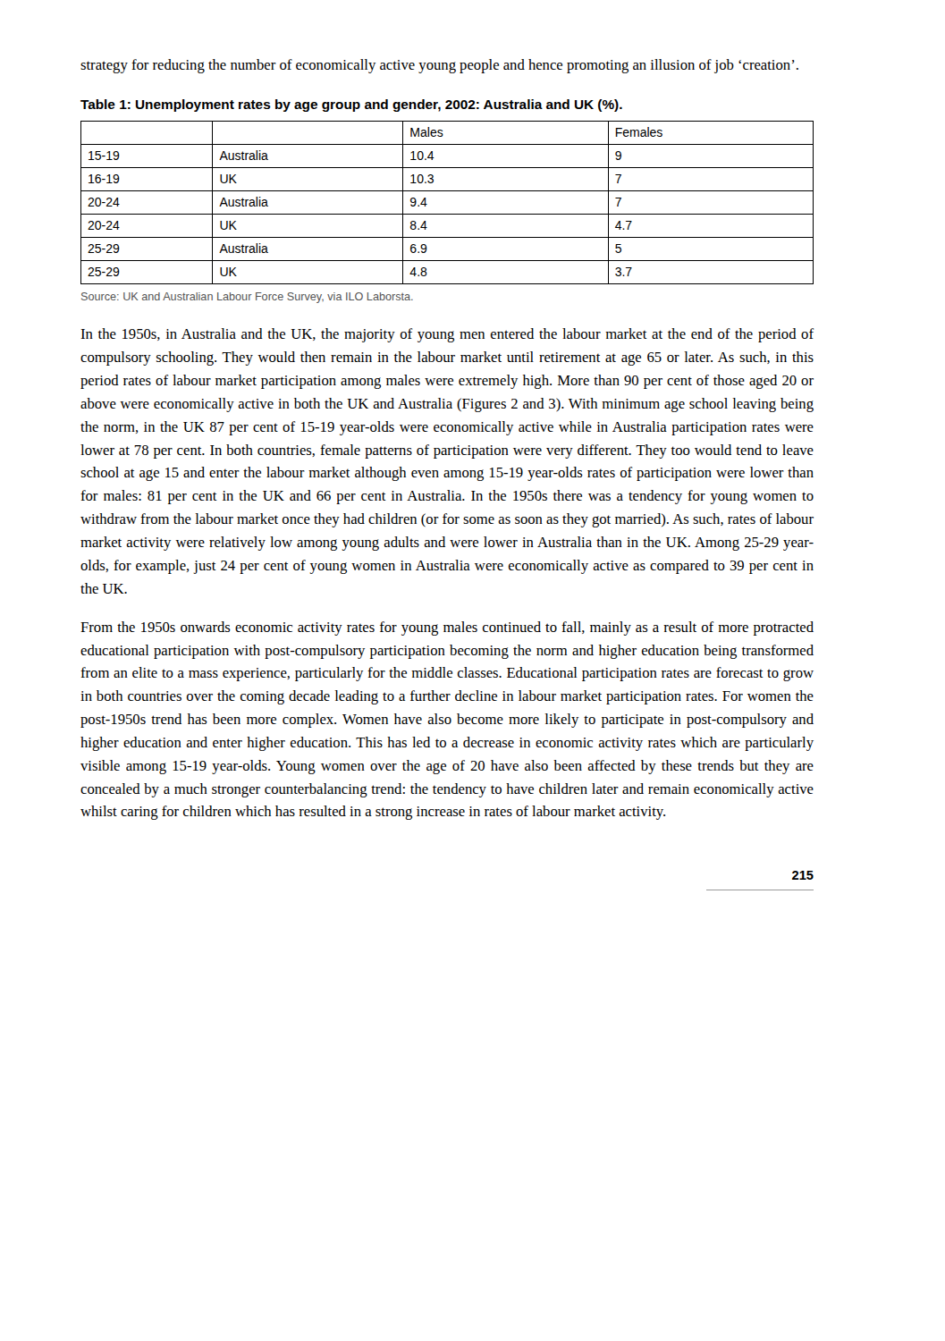strategy for reducing the number of economically active young people and hence promoting an illusion of job ‘creation’.
Table 1: Unemployment rates by age group and gender, 2002: Australia and UK (%).
| | | Males | Females |
| 15-19 | Australia | 10.4 | 9 |
| 16-19 | UK | 10.3 | 7 |
| 20-24 | Australia | 9.4 | 7 |
| 20-24 | UK | 8.4 | 4.7 |
| 25-29 | Australia | 6.9 | 5 |
| 25-29 | UK | 4.8 | 3.7 |
Source: UK and Australian Labour Force Survey, via ILO Laborsta.
In the 1950s, in Australia and the UK, the majority of young men entered the labour market at the end of the period of compulsory schooling. They would then remain in the labour market until retirement at age 65 or later. As such, in this period rates of labour market participation among males were extremely high. More than 90 per cent of those aged 20 or above were economically active in both the UK and Australia (Figures 2 and 3). With minimum age school leaving being the norm, in the UK 87 per cent of 15-19 year-olds were economically active while in Australia participation rates were lower at 78 per cent. In both countries, female patterns of participation were very different. They too would tend to leave school at age 15 and enter the labour market although even among 15-19 year-olds rates of participation were lower than for males: 81 per cent in the UK and 66 per cent in Australia. In the 1950s there was a tendency for young women to withdraw from the labour market once they had children (or for some as soon as they got married). As such, rates of labour market activity were relatively low among young adults and were lower in Australia than in the UK. Among 25-29 year-olds, for example, just 24 per cent of young women in Australia were economically active as compared to 39 per cent in the UK.
From the 1950s onwards economic activity rates for young males continued to fall, mainly as a result of more protracted educational participation with post-compulsory participation becoming the norm and higher education being transformed from an elite to a mass experience, particularly for the middle classes. Educational participation rates are forecast to grow in both countries over the coming decade leading to a further decline in labour market participation rates. For women the post-1950s trend has been more complex. Women have also become more likely to participate in post-compulsory and higher education and enter higher education. This has led to a decrease in economic activity rates which are particularly visible among 15-19 year-olds. Young women over the age of 20 have also been affected by these trends but they are concealed by a much stronger counterbalancing trend: the tendency to have children later and remain economically active whilst caring for children which has resulted in a strong increase in rates of labour market activity.
215